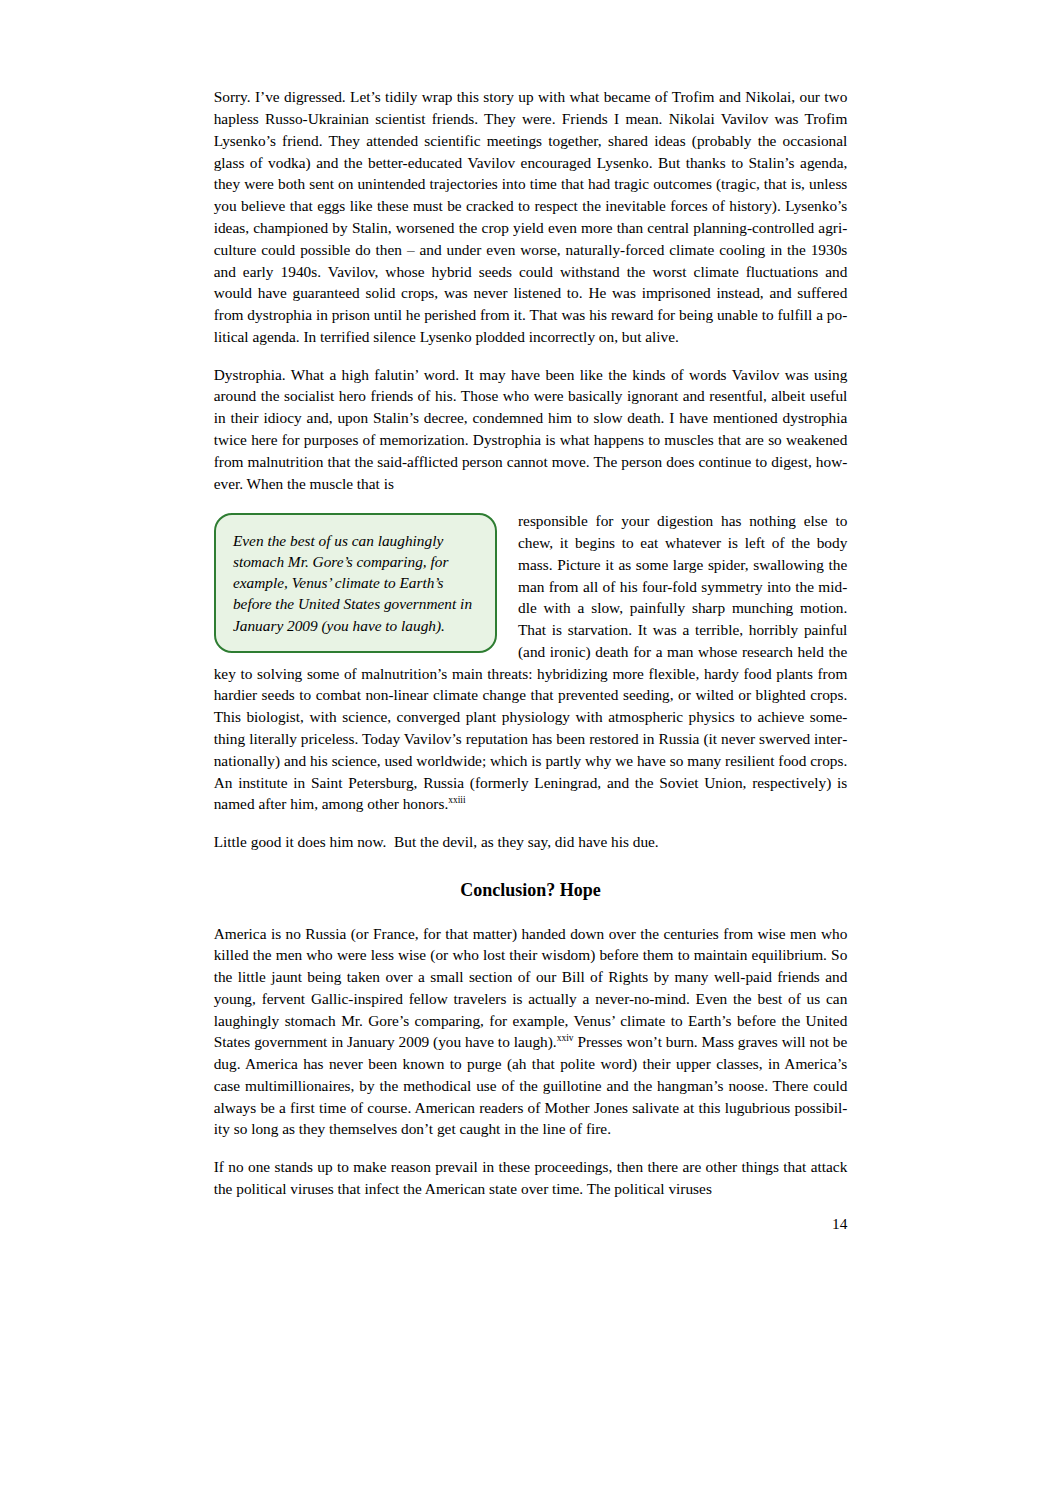Sorry. I’ve digressed. Let’s tidily wrap this story up with what became of Trofim and Nikolai, our two hapless Russo-Ukrainian scientist friends. They were. Friends I mean. Nikolai Vavilov was Trofim Lysenko’s friend. They attended scientific meetings together, shared ideas (probably the occasional glass of vodka) and the better-educated Vavilov encouraged Lysenko. But thanks to Stalin’s agenda, they were both sent on unintended trajectories into time that had tragic outcomes (tragic, that is, unless you believe that eggs like these must be cracked to respect the inevitable forces of history). Lysenko’s ideas, championed by Stalin, worsened the crop yield even more than central planning-controlled agriculture could possible do then – and under even worse, naturally-forced climate cooling in the 1930s and early 1940s. Vavilov, whose hybrid seeds could withstand the worst climate fluctuations and would have guaranteed solid crops, was never listened to. He was imprisoned instead, and suffered from dystrophia in prison until he perished from it. That was his reward for being unable to fulfill a political agenda. In terrified silence Lysenko plodded incorrectly on, but alive.
Dystrophia. What a high falutin’ word. It may have been like the kinds of words Vavilov was using around the socialist hero friends of his. Those who were basically ignorant and resentful, albeit useful in their idiocy and, upon Stalin’s decree, condemned him to slow death. I have mentioned dystrophia twice here for purposes of memorization. Dystrophia is what happens to muscles that are so weakened from malnutrition that the said-afflicted person cannot move. The person does continue to digest, however. When the muscle that is
Even the best of us can laughingly stomach Mr. Gore’s comparing, for example, Venus’ climate to Earth’s before the United States government in January 2009 (you have to laugh).
responsible for your digestion has nothing else to chew, it begins to eat whatever is left of the body mass. Picture it as some large spider, swallowing the man from all of his four-fold symmetry into the middle with a slow, painfully sharp munching motion. That is starvation. It was a terrible, horribly painful (and ironic) death for a man whose research held the key to solving some of malnutrition’s main threats: hybridizing more flexible, hardy food plants from hardier seeds to combat non-linear climate change that prevented seeding, or wilted or blighted crops. This biologist, with science, converged plant physiology with atmospheric physics to achieve something literally priceless. Today Vavilov’s reputation has been restored in Russia (it never swerved internationally) and his science, used worldwide; which is partly why we have so many resilient food crops. An institute in Saint Petersburg, Russia (formerly Leningrad, and the Soviet Union, respectively) is named after him, among other honors.xxiii
Little good it does him now. But the devil, as they say, did have his due.
Conclusion? Hope
America is no Russia (or France, for that matter) handed down over the centuries from wise men who killed the men who were less wise (or who lost their wisdom) before them to maintain equilibrium. So the little jaunt being taken over a small section of our Bill of Rights by many well-paid friends and young, fervent Gallic-inspired fellow travelers is actually a never-no-mind. Even the best of us can laughingly stomach Mr. Gore’s comparing, for example, Venus’ climate to Earth’s before the United States government in January 2009 (you have to laugh).xxiv Presses won’t burn. Mass graves will not be dug. America has never been known to purge (ah that polite word) their upper classes, in America’s case multimillionaires, by the methodical use of the guillotine and the hangman’s noose. There could always be a first time of course. American readers of Mother Jones salivate at this lugubrious possibility so long as they themselves don’t get caught in the line of fire.
If no one stands up to make reason prevail in these proceedings, then there are other things that attack the political viruses that infect the American state over time. The political viruses
14